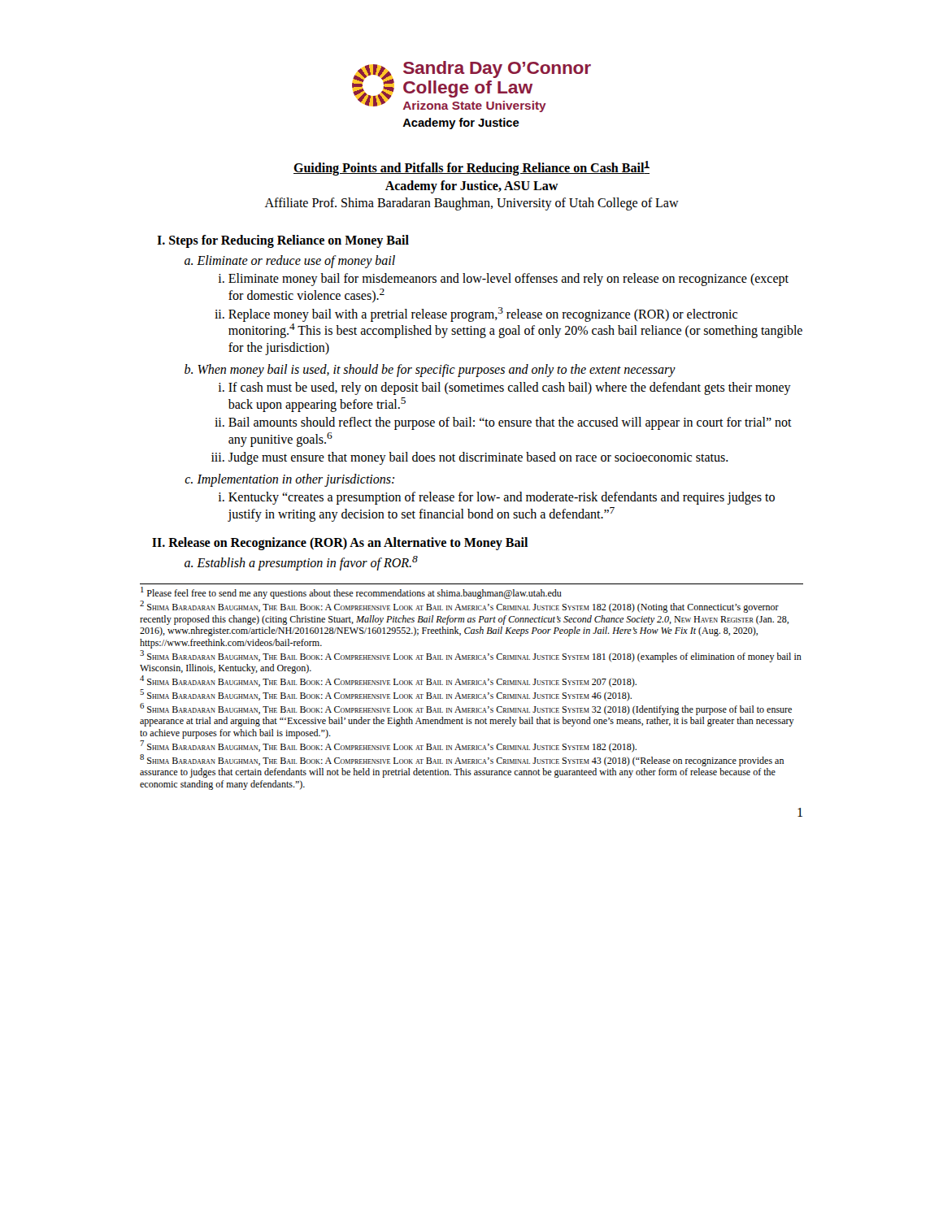Sandra Day O’Connor
College of Law
Arizona State University
Academy for Justice
Guiding Points and Pitfalls for Reducing Reliance on Cash Bail1
Academy for Justice, ASU Law
Affiliate Prof. Shima Baradaran Baughman, University of Utah College of Law
Steps for Reducing Reliance on Money Bail
Eliminate or reduce use of money bail
Eliminate money bail for misdemeanors and low-level offenses and rely on release on recognizance (except for domestic violence cases).2
Replace money bail with a pretrial release program,3 release on recognizance (ROR) or electronic monitoring.4 This is best accomplished by setting a goal of only 20% cash bail reliance (or something tangible for the jurisdiction)
When money bail is used, it should be for specific purposes and only to the extent necessary
If cash must be used, rely on deposit bail (sometimes called cash bail) where the defendant gets their money back upon appearing before trial.5
Bail amounts should reflect the purpose of bail: “to ensure that the accused will appear in court for trial” not any punitive goals.6
Judge must ensure that money bail does not discriminate based on race or socioeconomic status.
Implementation in other jurisdictions:
Kentucky “creates a presumption of release for low- and moderate-risk defendants and requires judges to justify in writing any decision to set financial bond on such a defendant.”7
Release on Recognizance (ROR) As an Alternative to Money Bail
Establish a presumption in favor of ROR.8
1 Please feel free to send me any questions about these recommendations at shima.baughman@law.utah.edu
2 Shima Baradaran Baughman, The Bail Book: A Comprehensive Look at Bail in America’s Criminal Justice System 182 (2018) (Noting that Connecticut’s governor recently proposed this change) (citing Christine Stuart, Malloy Pitches Bail Reform as Part of Connecticut’s Second Chance Society 2.0, New Haven Register (Jan. 28, 2016), www.nhregister.com/article/NH/20160128/NEWS/160129552.); Freethink, Cash Bail Keeps Poor People in Jail. Here’s How We Fix It (Aug. 8, 2020), https://www.freethink.com/videos/bail-reform.
3 Shima Baradaran Baughman, The Bail Book: A Comprehensive Look at Bail in America’s Criminal Justice System 181 (2018) (examples of elimination of money bail in Wisconsin, Illinois, Kentucky, and Oregon).
4 Shima Baradaran Baughman, The Bail Book: A Comprehensive Look at Bail in America’s Criminal Justice System 207 (2018).
5 Shima Baradaran Baughman, The Bail Book: A Comprehensive Look at Bail in America’s Criminal Justice System 46 (2018).
6 Shima Baradaran Baughman, The Bail Book: A Comprehensive Look at Bail in America’s Criminal Justice System 32 (2018) (Identifying the purpose of bail to ensure appearance at trial and arguing that “‘Excessive bail’ under the Eighth Amendment is not merely bail that is beyond one’s means, rather, it is bail greater than necessary to achieve purposes for which bail is imposed.”).
7 Shima Baradaran Baughman, The Bail Book: A Comprehensive Look at Bail in America’s Criminal Justice System 182 (2018).
8 Shima Baradaran Baughman, The Bail Book: A Comprehensive Look at Bail in America’s Criminal Justice System 43 (2018) (“Release on recognizance provides an assurance to judges that certain defendants will not be held in pretrial detention. This assurance cannot be guaranteed with any other form of release because of the economic standing of many defendants.”).
1